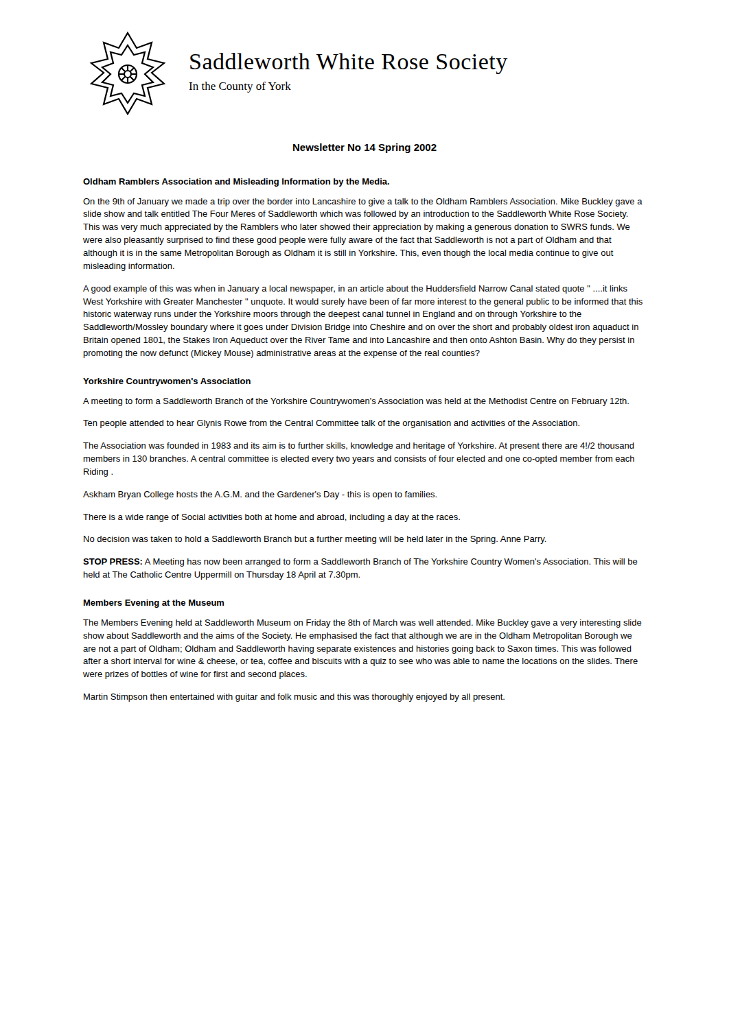Saddleworth White Rose Society
In the County of York
Newsletter No 14 Spring 2002
Oldham Ramblers Association and Misleading Information by the Media.
On the 9th of January we made a trip over the border into Lancashire to give a talk to the Oldham Ramblers Association. Mike Buckley gave a slide show and talk entitled The Four Meres of Saddleworth which was followed by an introduction to the Saddleworth White Rose Society. This was very much appreciated by the Ramblers who later showed their appreciation by making a generous donation to SWRS funds. We were also pleasantly surprised to find these good people were fully aware of the fact that Saddleworth is not a part of Oldham and that although it is in the same Metropolitan Borough as Oldham it is still in Yorkshire. This, even though the local media continue to give out misleading information.
A good example of this was when in January a local newspaper, in an article about the Huddersfield Narrow Canal stated quote " ....it links West Yorkshire with Greater Manchester " unquote. It would surely have been of far more interest to the general public to be informed that this historic waterway runs under the Yorkshire moors through the deepest canal tunnel in England and on through Yorkshire to the Saddleworth/Mossley boundary where it goes under Division Bridge into Cheshire and on over the short and probably oldest iron aquaduct in Britain opened 1801, the Stakes Iron Aqueduct over the River Tame and into Lancashire and then onto Ashton Basin. Why do they persist in promoting the now defunct (Mickey Mouse) administrative areas at the expense of the real counties?
Yorkshire Countrywomen's Association
A meeting to form a Saddleworth Branch of the Yorkshire Countrywomen's Association was held at the Methodist Centre on February 12th.
Ten people attended to hear Glynis Rowe from the Central Committee talk of the organisation and activities of the Association.
The Association was founded in 1983 and its aim is to further skills, knowledge and heritage of Yorkshire. At present there are 4!/2 thousand members in 130 branches. A central committee is elected every two years and consists of four elected and one co-opted member from each Riding .
Askham Bryan College hosts the A.G.M. and the Gardener's Day - this is open to families.
There is a wide range of Social activities both at home and abroad, including a day at the races.
No decision was taken to hold a Saddleworth Branch but a further meeting will be held later in the Spring. Anne Parry.
STOP PRESS: A Meeting has now been arranged to form a Saddleworth Branch of The Yorkshire Country Women's Association. This will be held at The Catholic Centre Uppermill on Thursday 18 April at 7.30pm.
Members Evening at the Museum
The Members Evening held at Saddleworth Museum on Friday the 8th of March was well attended. Mike Buckley gave a very interesting slide show about Saddleworth and the aims of the Society. He emphasised the fact that although we are in the Oldham Metropolitan Borough we are not a part of Oldham; Oldham and Saddleworth having separate existences and histories going back to Saxon times. This was followed after a short interval for wine & cheese, or tea, coffee and biscuits with a quiz to see who was able to name the locations on the slides. There were prizes of bottles of wine for first and second places.
Martin Stimpson then entertained with guitar and folk music and this was thoroughly enjoyed by all present.